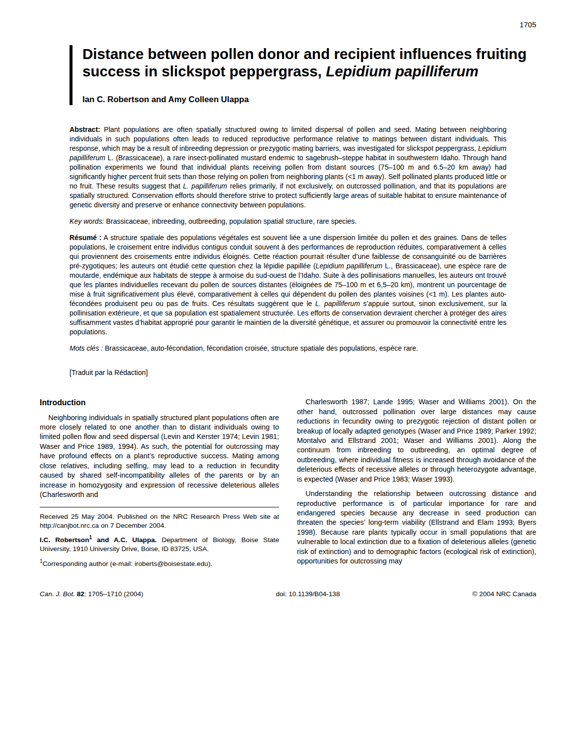1705
Distance between pollen donor and recipient influences fruiting success in slickspot peppergrass, Lepidium papilliferum
Ian C. Robertson and Amy Colleen Ulappa
Abstract: Plant populations are often spatially structured owing to limited dispersal of pollen and seed. Mating between neighboring individuals in such populations often leads to reduced reproductive performance relative to matings between distant individuals. This response, which may be a result of inbreeding depression or prezygotic mating barriers, was investigated for slickspot peppergrass, Lepidium papilliferum L. (Brassicaceae), a rare insect-pollinated mustard endemic to sagebrush–steppe habitat in southwestern Idaho. Through hand pollination experiments we found that individual plants receiving pollen from distant sources (75–100 m and 6.5–20 km away) had significantly higher percent fruit sets than those relying on pollen from neighboring plants (<1 m away). Self pollinated plants produced little or no fruit. These results suggest that L. papilliferum relies primarily, if not exclusively, on outcrossed pollination, and that its populations are spatially structured. Conservation efforts should therefore strive to protect sufficiently large areas of suitable habitat to ensure maintenance of genetic diversity and preserve or enhance connectivity between populations.
Key words: Brassicaceae, inbreeding, outbreeding, population spatial structure, rare species.
Résumé : A structure spatiale des populations végétales est souvent liée a une dispersion limitée du pollen et des graines. Dans de telles populations, le croisement entre individus contigus conduit souvent à des performances de reproduction réduites, comparativement à celles qui proviennent des croisements entre individus éloignés. Cette réaction pourrait résulter d’une faiblesse de consanguinité ou de barrières pré-zygotiques; les auteurs ont étudié cette question chez la lépidie papillée (Lepidium papilliferum L., Brassicaceae), une espèce rare de moutarde, endémique aux habitats de steppe à armoise du sud-ouest de l’Idaho. Suite à des pollinisations manuelles, les auteurs ont trouvé que les plantes individuelles recevant du pollen de sources distantes (éloignées de 75–100 m et 6,5–20 km), montrent un pourcentage de mise à fruit significativement plus élevé, comparativement à celles qui dépendent du pollen des plantes voisines (<1 m). Les plantes auto-fécondées produisent peu ou pas de fruits. Ces résultats suggèrent que le L. papilliferum s’appuie surtout, sinon exclusivement, sur la pollinisation extérieure, et que sa population est spatialement structurée. Les efforts de conservation devraient chercher à protéger des aires suffisamment vastes d’habitat approprié pour garantir le maintien de la diversité génétique, et assurer ou promouvoir la connectivité entre les populations.
Mots clés : Brassicaceae, auto-fécondation, fécondation croisée, structure spatiale des populations, espèce rare.
[Traduit par la Rédaction]
Introduction
Neighboring individuals in spatially structured plant populations often are more closely related to one another than to distant individuals owing to limited pollen flow and seed dispersal (Levin and Kerster 1974; Levin 1981; Waser and Price 1989, 1994). As such, the potential for outcrossing may have profound effects on a plant’s reproductive success. Mating among close relatives, including selfing, may lead to a reduction in fecundity caused by shared self-incompatibility alleles of the parents or by an increase in homozygosity and expression of recessive deleterious alleles (Charlesworth and
Received 25 May 2004. Published on the NRC Research Press Web site at http://canjbot.nrc.ca on 7 December 2004.
I.C. Robertson1 and A.C. Ulappa. Department of Biology, Boise State University, 1910 University Drive, Boise, ID 83725, USA.
1Corresponding author (e-mail: iroberts@boisestate.edu).
Charlesworth 1987; Lande 1995; Waser and Williams 2001). On the other hand, outcrossed pollination over large distances may cause reductions in fecundity owing to prezygotic rejection of distant pollen or breakup of locally adapted genotypes (Waser and Price 1989; Parker 1992; Montalvo and Ellstrand 2001; Waser and Williams 2001). Along the continuum from inbreeding to outbreeding, an optimal degree of outbreeding, where individual fitness is increased through avoidance of the deleterious effects of recessive alleles or through heterozygote advantage, is expected (Waser and Price 1983; Waser 1993).
Understanding the relationship between outcrossing distance and reproductive performance is of particular importance for rare and endangered species because any decrease in seed production can threaten the species’ long-term viability (Ellstrand and Elam 1993; Byers 1998). Because rare plants typically occur in small populations that are vulnerable to local extinction due to a fixation of deleterious alleles (genetic risk of extinction) and to demographic factors (ecological risk of extinction), opportunities for outcrossing may
Can. J. Bot. 82: 1705–1710 (2004)
doi: 10.1139/B04-138
© 2004 NRC Canada